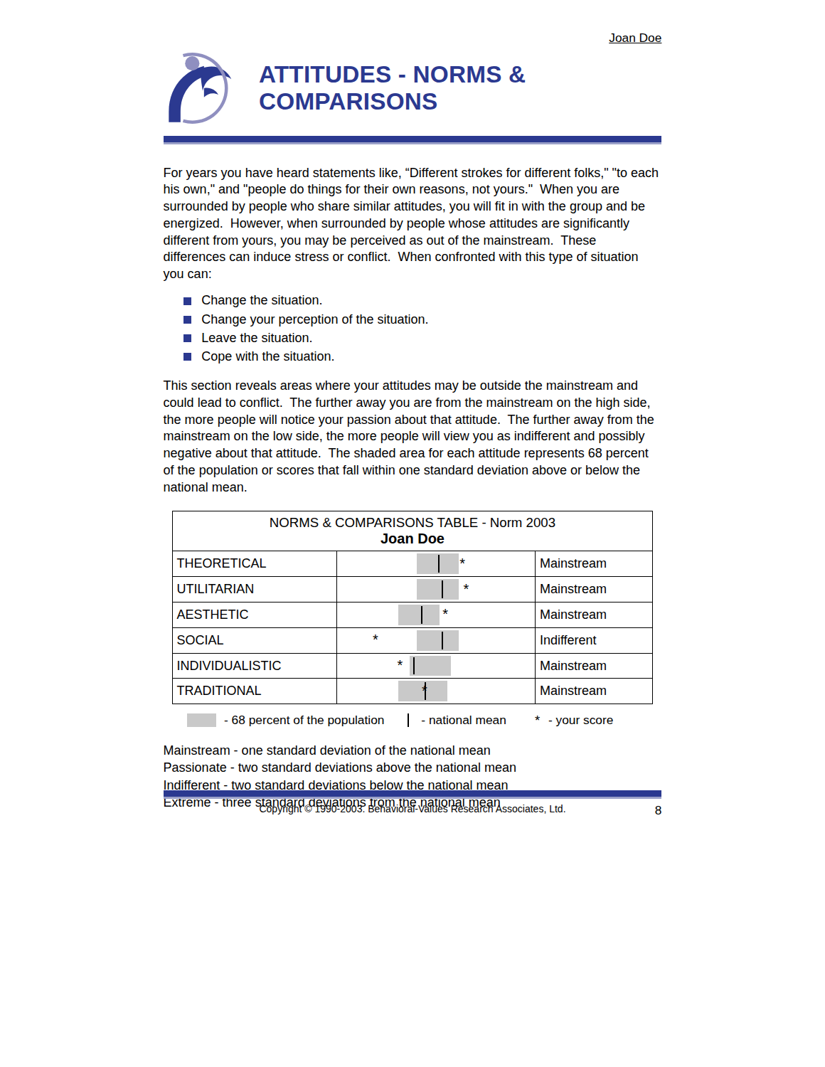Joan Doe
ATTITUDES - NORMS & COMPARISONS
For years you have heard statements like, “Different strokes for different folks," "to each his own," and "people do things for their own reasons, not yours." When you are surrounded by people who share similar attitudes, you will fit in with the group and be energized. However, when surrounded by people whose attitudes are significantly different from yours, you may be perceived as out of the mainstream. These differences can induce stress or conflict. When confronted with this type of situation you can:
Change the situation.
Change your perception of the situation.
Leave the situation.
Cope with the situation.
This section reveals areas where your attitudes may be outside the mainstream and could lead to conflict. The further away you are from the mainstream on the high side, the more people will notice your passion about that attitude. The further away from the mainstream on the low side, the more people will view you as indifferent and possibly negative about that attitude. The shaded area for each attitude represents 68 percent of the population or scores that fall within one standard deviation above or below the national mean.
| NORMS & COMPARISONS TABLE - Norm 2003 |
| Joan Doe |
| THEORETICAL | * | Mainstream |
| UTILITARIAN | * | Mainstream |
| AESTHETIC | * | Mainstream |
| SOCIAL | * | Indifferent |
| INDIVIDUALISTIC | * | Mainstream |
| TRADITIONAL | * | Mainstream |
- 68 percent of the population - national mean * - your score
Mainstream - one standard deviation of the national mean
Passionate - two standard deviations above the national mean
Indifferent - two standard deviations below the national mean
Extreme - three standard deviations from the national mean
Copyright © 1990-2003. Behavioral-Values Research Associates, Ltd. 8